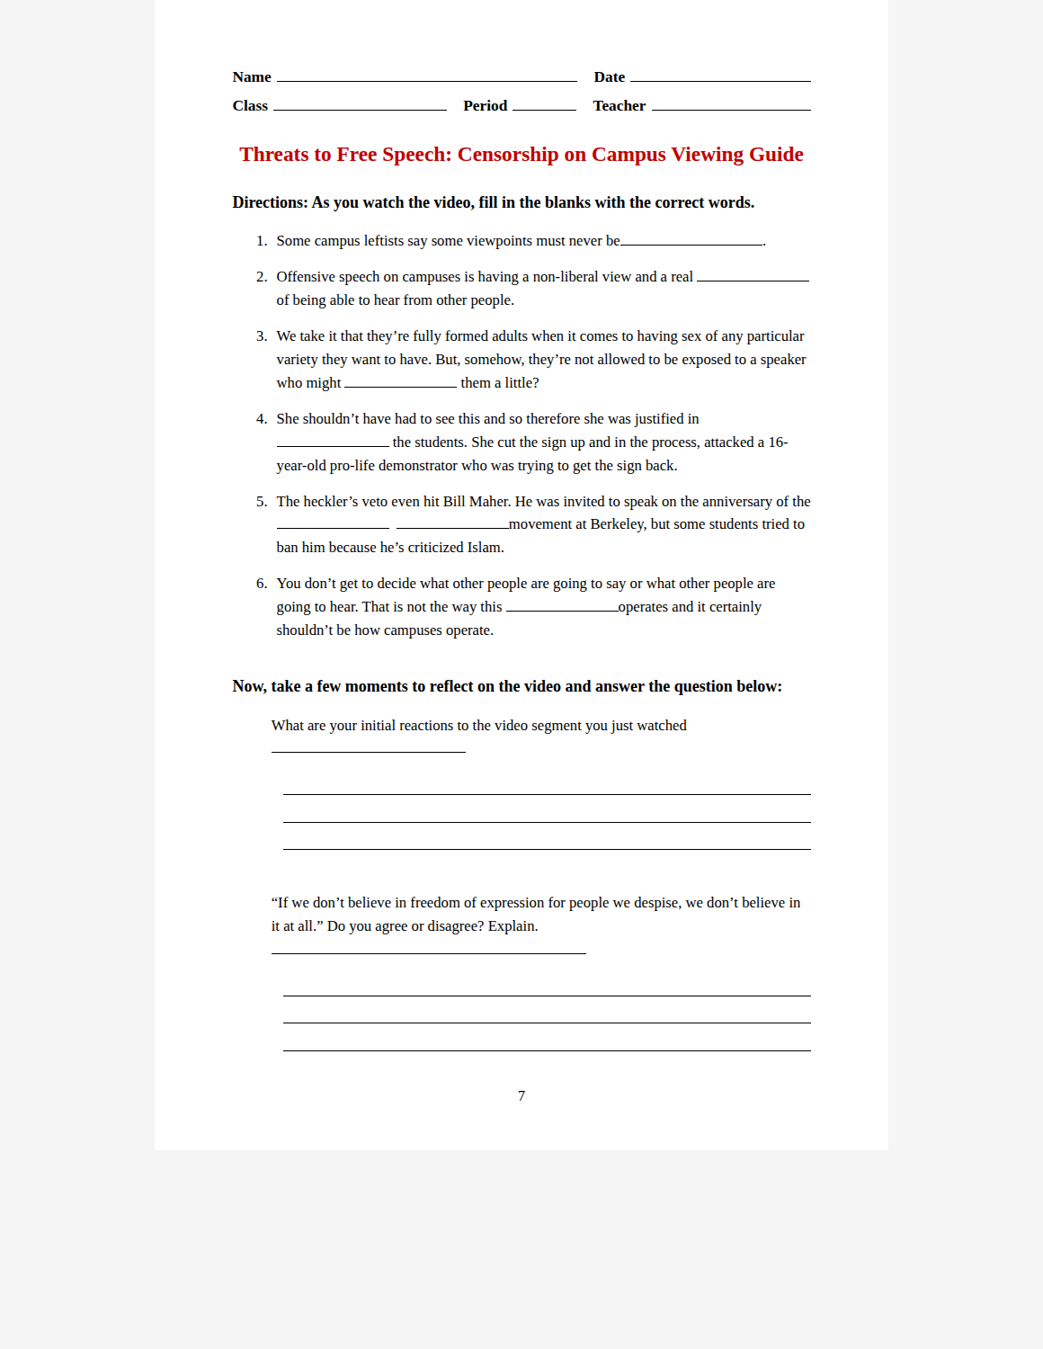Name Date
Class Period Teacher
Threats to Free Speech: Censorship on Campus Viewing Guide
Directions: As you watch the video, fill in the blanks with the correct words.
Some campus leftists say some viewpoints must never be .
Offensive speech on campuses is having a non-liberal view and a real of being able to hear from other people.
We take it that they’re fully formed adults when it comes to having sex of any particular variety they want to have. But, somehow, they’re not allowed to be exposed to a speaker who might them a little?
She shouldn’t have had to see this and so therefore she was justified in the students. She cut the sign up and in the process, attacked a 16-year-old pro-life demonstrator who was trying to get the sign back.
The heckler’s veto even hit Bill Maher. He was invited to speak on the anniversary of the movement at Berkeley, but some students tried to ban him because he’s criticized Islam.
You don’t get to decide what other people are going to say or what other people are going to hear. That is not the way this operates and it certainly shouldn’t be how campuses operate.
Now, take a few moments to reflect on the video and answer the question below:
What are your initial reactions to the video segment you just watched
“If we don’t believe in freedom of expression for people we despise, we don’t believe in it at all.” Do you agree or disagree? Explain.
7